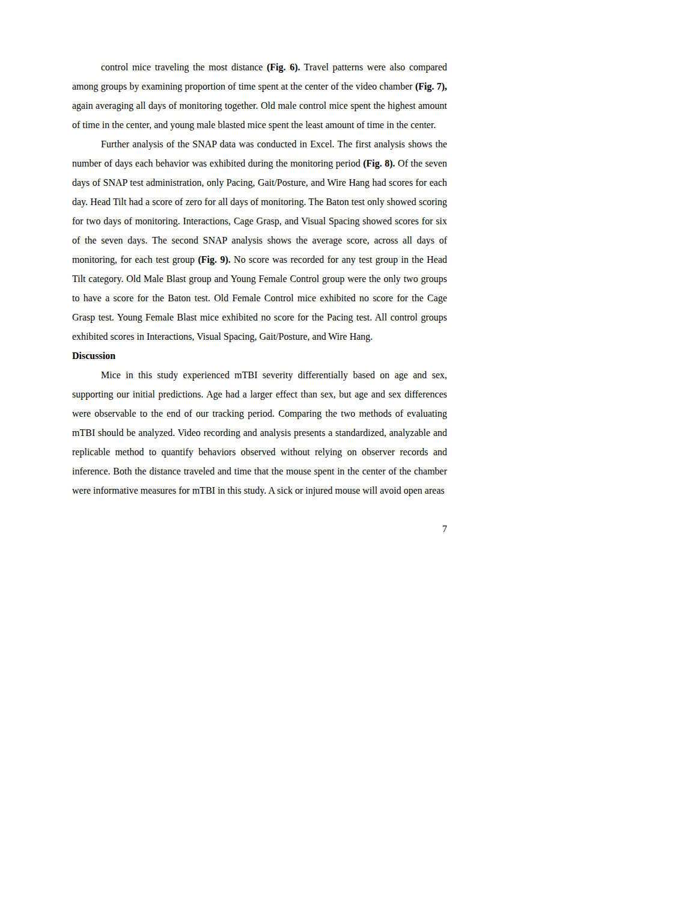control mice traveling the most distance (Fig. 6). Travel patterns were also compared among groups by examining proportion of time spent at the center of the video chamber (Fig. 7), again averaging all days of monitoring together. Old male control mice spent the highest amount of time in the center, and young male blasted mice spent the least amount of time in the center.
Further analysis of the SNAP data was conducted in Excel. The first analysis shows the number of days each behavior was exhibited during the monitoring period (Fig. 8). Of the seven days of SNAP test administration, only Pacing, Gait/Posture, and Wire Hang had scores for each day. Head Tilt had a score of zero for all days of monitoring. The Baton test only showed scoring for two days of monitoring. Interactions, Cage Grasp, and Visual Spacing showed scores for six of the seven days. The second SNAP analysis shows the average score, across all days of monitoring, for each test group (Fig. 9). No score was recorded for any test group in the Head Tilt category. Old Male Blast group and Young Female Control group were the only two groups to have a score for the Baton test. Old Female Control mice exhibited no score for the Cage Grasp test. Young Female Blast mice exhibited no score for the Pacing test. All control groups exhibited scores in Interactions, Visual Spacing, Gait/Posture, and Wire Hang.
Discussion
Mice in this study experienced mTBI severity differentially based on age and sex, supporting our initial predictions. Age had a larger effect than sex, but age and sex differences were observable to the end of our tracking period. Comparing the two methods of evaluating mTBI should be analyzed. Video recording and analysis presents a standardized, analyzable and replicable method to quantify behaviors observed without relying on observer records and inference. Both the distance traveled and time that the mouse spent in the center of the chamber were informative measures for mTBI in this study. A sick or injured mouse will avoid open areas
7